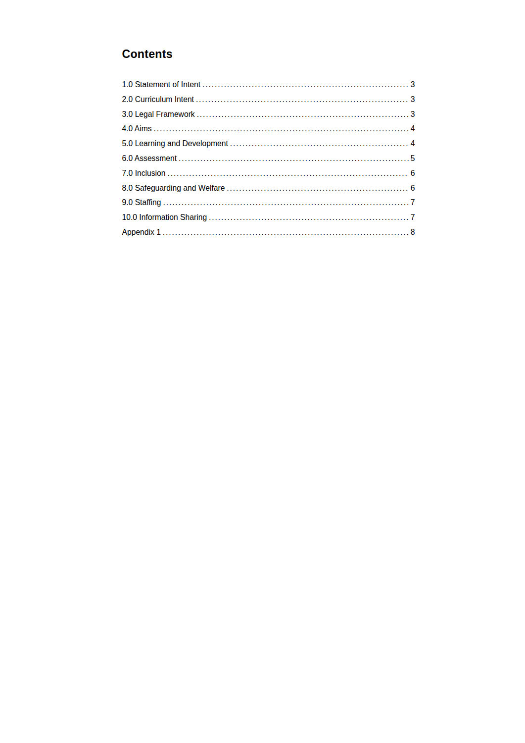Contents
1.0 Statement of Intent .................................................................................................. 3
2.0 Curriculum Intent ..................................................................................................... 3
3.0 Legal Framework ..................................................................................................... 3
4.0 Aims ....................................................................................................................... 4
5.0 Learning and Development ................................................................................. 4
6.0 Assessment ............................................................................................................ 5
7.0 Inclusion ................................................................................................................ 6
8.0 Safeguarding and Welfare .................................................................................. 6
9.0 Staffing .................................................................................................................. 7
10.0 Information Sharing ......................................................................................... 7
Appendix 1 ................................................................................................................ 8